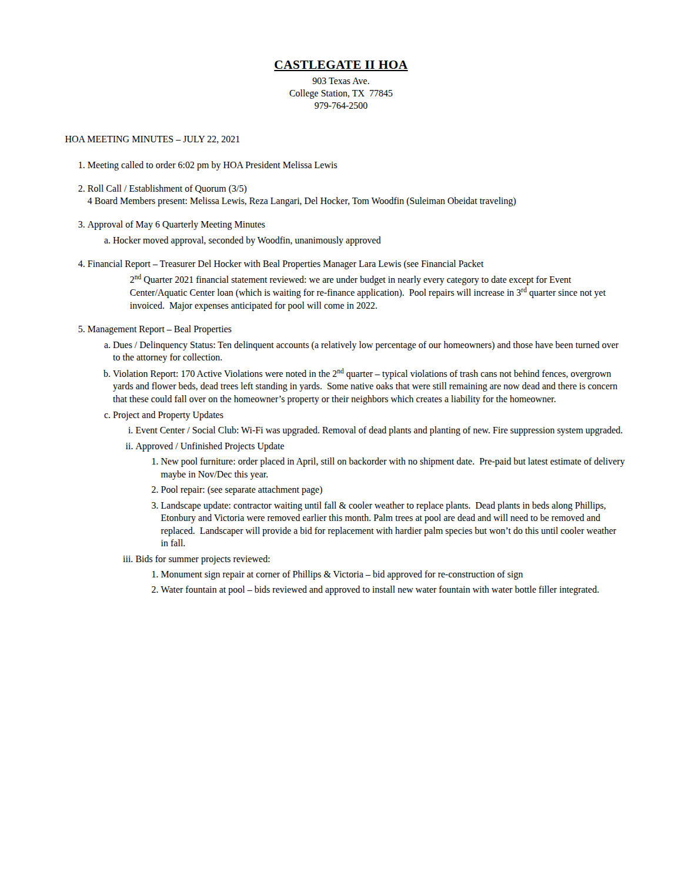CASTLEGATE II HOA
903 Texas Ave.
College Station, TX 77845
979-764-2500
HOA MEETING MINUTES – JULY 22, 2021
Meeting called to order 6:02 pm by HOA President Melissa Lewis
Roll Call / Establishment of Quorum (3/5)
4 Board Members present: Melissa Lewis, Reza Langari, Del Hocker, Tom Woodfin (Suleiman Obeidat traveling)
Approval of May 6 Quarterly Meeting Minutes
Hocker moved approval, seconded by Woodfin, unanimously approved
Financial Report – Treasurer Del Hocker with Beal Properties Manager Lara Lewis (see Financial Packet
2nd Quarter 2021 financial statement reviewed: we are under budget in nearly every category to date except for Event Center/Aquatic Center loan (which is waiting for re-finance application). Pool repairs will increase in 3rd quarter since not yet invoiced. Major expenses anticipated for pool will come in 2022.
Management Report – Beal Properties
Dues / Delinquency Status: Ten delinquent accounts (a relatively low percentage of our homeowners) and those have been turned over to the attorney for collection.
Violation Report: 170 Active Violations were noted in the 2nd quarter – typical violations of trash cans not behind fences, overgrown yards and flower beds, dead trees left standing in yards. Some native oaks that were still remaining are now dead and there is concern that these could fall over on the homeowner’s property or their neighbors which creates a liability for the homeowner.
Project and Property Updates
Event Center / Social Club: Wi-Fi was upgraded. Removal of dead plants and planting of new. Fire suppression system upgraded.
Approved / Unfinished Projects Update
New pool furniture: order placed in April, still on backorder with no shipment date. Pre-paid but latest estimate of delivery maybe in Nov/Dec this year.
Pool repair: (see separate attachment page)
Landscape update: contractor waiting until fall & cooler weather to replace plants. Dead plants in beds along Phillips, Etonbury and Victoria were removed earlier this month. Palm trees at pool are dead and will need to be removed and replaced. Landscaper will provide a bid for replacement with hardier palm species but won’t do this until cooler weather in fall.
Bids for summer projects reviewed:
Monument sign repair at corner of Phillips & Victoria – bid approved for re-construction of sign
Water fountain at pool – bids reviewed and approved to install new water fountain with water bottle filler integrated.